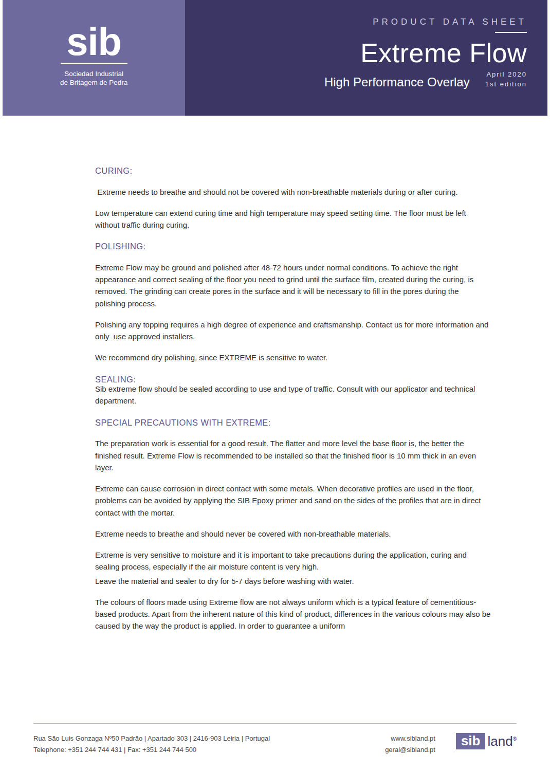sib
Sociedad Industrial
de Britagem de Pedra
PRODUCT DATA SHEET
Extreme Flow
High Performance Overlay
April 2020
1st edition
CURING:
Extreme needs to breathe and should not be covered with non-breathable materials during or after curing.
Low temperature can extend curing time and high temperature may speed setting time. The floor must be left without traffic during curing.
POLISHING:
Extreme Flow may be ground and polished after 48-72 hours under normal conditions. To achieve the right appearance and correct sealing of the floor you need to grind until the surface film, created during the curing, is removed. The grinding can create pores in the surface and it will be necessary to fill in the pores during the polishing process.
Polishing any topping requires a high degree of experience and craftsmanship. Contact us for more information and only use approved installers.
We recommend dry polishing, since EXTREME is sensitive to water.
SEALING:
Sib extreme flow should be sealed according to use and type of traffic. Consult with our applicator and technical department.
SPECIAL PRECAUTIONS WITH EXTREME:
The preparation work is essential for a good result. The flatter and more level the base floor is, the better the finished result. Extreme Flow is recommended to be installed so that the finished floor is 10 mm thick in an even layer.
Extreme can cause corrosion in direct contact with some metals. When decorative profiles are used in the floor, problems can be avoided by applying the SIB Epoxy primer and sand on the sides of the profiles that are in direct contact with the mortar.
Extreme needs to breathe and should never be covered with non-breathable materials.
Extreme is very sensitive to moisture and it is important to take precautions during the application, curing and sealing process, especially if the air moisture content is very high.
Leave the material and sealer to dry for 5-7 days before washing with water.
The colours of floors made using Extreme flow are not always uniform which is a typical feature of cementitious-based products. Apart from the inherent nature of this kind of product, differences in the various colours may also be caused by the way the product is applied. In order to guarantee a uniform
Rua São Luis Gonzaga Nº50 Padrão | Apartado 303 | 2416-903 Leiria | Portugal
Telephone: +351 244 744 431 | Fax: +351 244 744 500
www.sibland.pt
geral@sibland.pt
sib land®